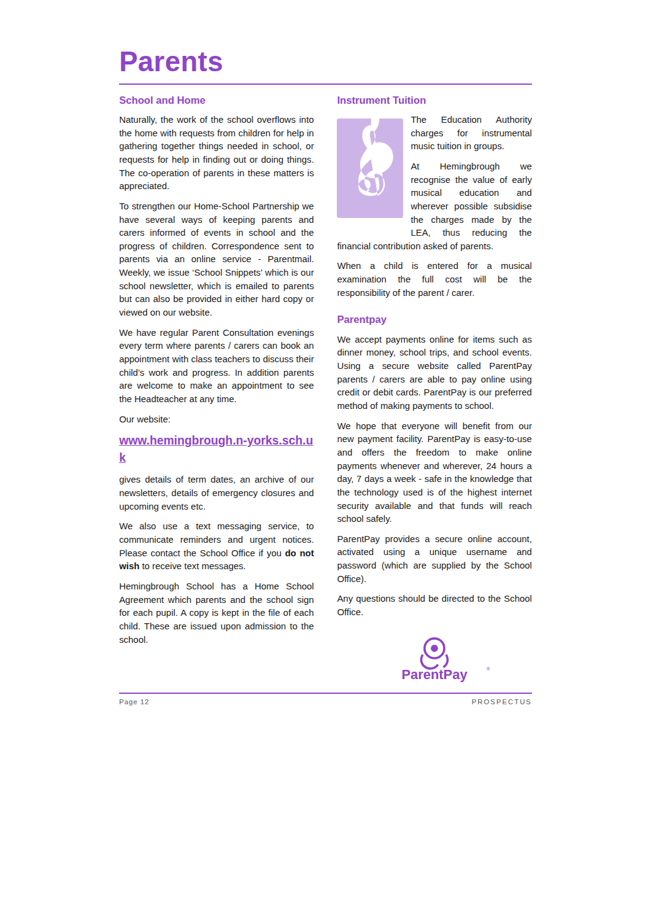Parents
School and Home
Naturally, the work of the school overflows into the home with requests from children for help in gathering together things needed in school, or requests for help in finding out or doing things. The co-operation of parents in these matters is appreciated.
To strengthen our Home-School Partnership we have several ways of keeping parents and carers informed of events in school and the progress of children. Correspondence sent to parents via an online service - Parentmail. Weekly, we issue ‘School Snippets’ which is our school newsletter, which is emailed to parents but can also be provided in either hard copy or viewed on our website.
We have regular Parent Consultation evenings every term where parents / carers can book an appointment with class teachers to discuss their child’s work and progress. In addition parents are welcome to make an appointment to see the Headteacher at any time.
Our website:
www.hemingbrough.n-yorks.sch.uk
gives details of term dates, an archive of our newsletters, details of emergency closures and upcoming events etc.
We also use a text messaging service, to communicate reminders and urgent notices. Please contact the School Office if you do not wish to receive text messages.
Hemingbrough School has a Home School Agreement which parents and the school sign for each pupil. A copy is kept in the file of each child. These are issued upon admission to the school.
Instrument Tuition
The Education Authority charges for instrumental music tuition in groups.
At Hemingbrough we recognise the value of early musical education and wherever possible subsidise the charges made by the LEA, thus reducing the financial contribution asked of parents.
When a child is entered for a musical examination the full cost will be the responsibility of the parent / carer.
Parentpay
We accept payments online for items such as dinner money, school trips, and school events. Using a secure website called ParentPay parents / carers are able to pay online using credit or debit cards. ParentPay is our preferred method of making payments to school.
We hope that everyone will benefit from our new payment facility. ParentPay is easy-to-use and offers the freedom to make online payments whenever and wherever, 24 hours a day, 7 days a week - safe in the knowledge that the technology used is of the highest internet security available and that funds will reach school safely.
ParentPay provides a secure online account, activated using a unique username and password (which are supplied by the School Office).
Any questions should be directed to the School Office.
ParentPay ®
Page 12
PROSPECTUS